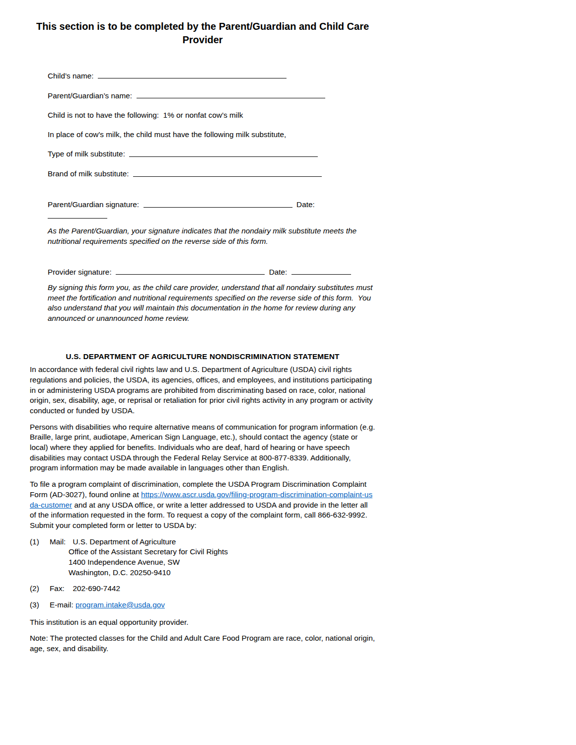This section is to be completed by the Parent/Guardian and Child Care Provider
Child’s name:
Parent/Guardian’s name:
Child is not to have the following: 1% or nonfat cow’s milk
In place of cow’s milk, the child must have the following milk substitute,
Type of milk substitute:
Brand of milk substitute:
Parent/Guardian signature: Date:
As the Parent/Guardian, your signature indicates that the nondairy milk substitute meets the nutritional requirements specified on the reverse side of this form.
Provider signature: Date:
By signing this form you, as the child care provider, understand that all nondairy substitutes must meet the fortification and nutritional requirements specified on the reverse side of this form. You also understand that you will maintain this documentation in the home for review during any announced or unannounced home review.
U.S. DEPARTMENT OF AGRICULTURE NONDISCRIMINATION STATEMENT
In accordance with federal civil rights law and U.S. Department of Agriculture (USDA) civil rights regulations and policies, the USDA, its agencies, offices, and employees, and institutions participating in or administering USDA programs are prohibited from discriminating based on race, color, national origin, sex, disability, age, or reprisal or retaliation for prior civil rights activity in any program or activity conducted or funded by USDA.
Persons with disabilities who require alternative means of communication for program information (e.g. Braille, large print, audiotape, American Sign Language, etc.), should contact the agency (state or local) where they applied for benefits. Individuals who are deaf, hard of hearing or have speech disabilities may contact USDA through the Federal Relay Service at 800-877-8339. Additionally, program information may be made available in languages other than English.
To file a program complaint of discrimination, complete the USDA Program Discrimination Complaint Form (AD-3027), found online at https://www.ascr.usda.gov/filing-program-discrimination-complaint-usda-customer and at any USDA office, or write a letter addressed to USDA and provide in the letter all of the information requested in the form. To request a copy of the complaint form, call 866-632-9992. Submit your completed form or letter to USDA by:
(1) Mail: U.S. Department of Agriculture
Office of the Assistant Secretary for Civil Rights
1400 Independence Avenue, SW
Washington, D.C. 20250-9410
(2) Fax: 202-690-7442
(3) E-mail: program.intake@usda.gov
This institution is an equal opportunity provider.
Note: The protected classes for the Child and Adult Care Food Program are race, color, national origin, age, sex, and disability.